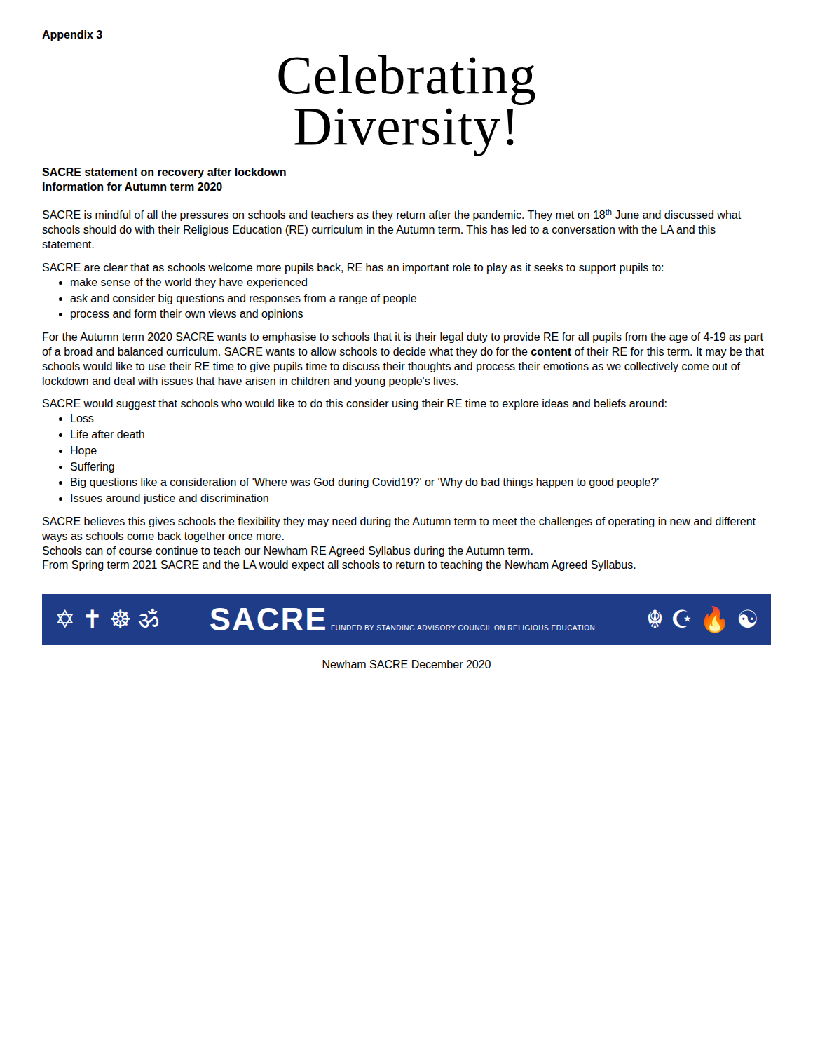Appendix 3
Celebrating
Diversity!
SACRE statement on recovery after lockdown Information for Autumn term 2020
SACRE is mindful of all the pressures on schools and teachers as they return after the pandemic. They met on 18th June and discussed what schools should do with their Religious Education (RE) curriculum in the Autumn term. This has led to a conversation with the LA and this statement.
SACRE are clear that as schools welcome more pupils back, RE has an important role to play as it seeks to support pupils to:
make sense of the world they have experienced
ask and consider big questions and responses from a range of people
process and form their own views and opinions
For the Autumn term 2020 SACRE wants to emphasise to schools that it is their legal duty to provide RE for all pupils from the age of 4-19 as part of a broad and balanced curriculum. SACRE wants to allow schools to decide what they do for the content of their RE for this term. It may be that schools would like to use their RE time to give pupils time to discuss their thoughts and process their emotions as we collectively come out of lockdown and deal with issues that have arisen in children and young people's lives.
SACRE would suggest that schools who would like to do this consider using their RE time to explore ideas and beliefs around:
Loss
Life after death
Hope
Suffering
Big questions like a consideration of 'Where was God during Covid19?' or 'Why do bad things happen to good people?'
Issues around justice and discrimination
SACRE believes this gives schools the flexibility they may need during the Autumn term to meet the challenges of operating in new and different ways as schools come back together once more.
Schools can of course continue to teach our Newham RE Agreed Syllabus during the Autumn term.
From Spring term 2021 SACRE and the LA would expect all schools to return to teaching the Newham Agreed Syllabus.
✡ ✝ ☸ ॐ SACRE FUNDED BY STANDING ADVISORY COUNCIL ON RELIGIOUS EDUCATION ☬ ☪ 🔥 ☯
Newham SACRE December 2020